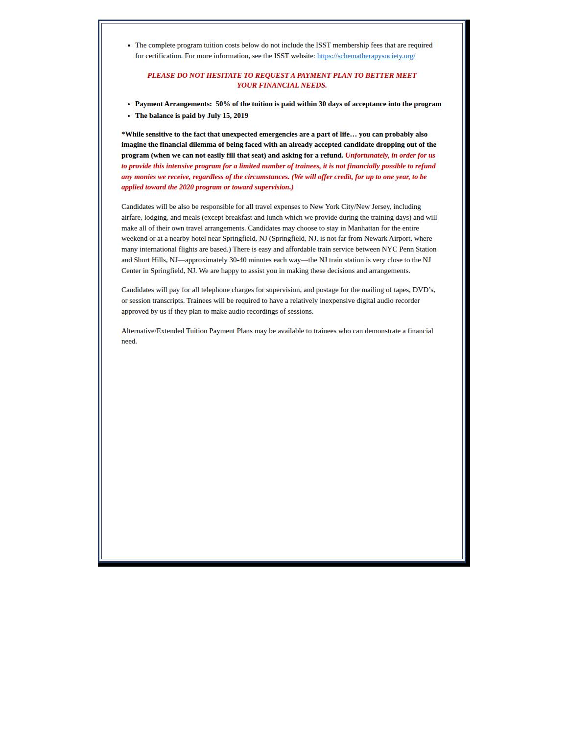The complete program tuition costs below do not include the ISST membership fees that are required for certification. For more information, see the ISST website: https://schematherapysociety.org/
PLEASE DO NOT HESITATE TO REQUEST A PAYMENT PLAN TO BETTER MEET
YOUR FINANCIAL NEEDS.
Payment Arrangements: 50% of the tuition is paid within 30 days of acceptance into the program
The balance is paid by July 15, 2019
*While sensitive to the fact that unexpected emergencies are a part of life… you can probably also imagine the financial dilemma of being faced with an already accepted candidate dropping out of the program (when we can not easily fill that seat) and asking for a refund. Unfortunately, in order for us to provide this intensive program for a limited number of trainees, it is not financially possible to refund any monies we receive, regardless of the circumstances. (We will offer credit, for up to one year, to be applied toward the 2020 program or toward supervision.)
Candidates will be also be responsible for all travel expenses to New York City/New Jersey, including airfare, lodging, and meals (except breakfast and lunch which we provide during the training days) and will make all of their own travel arrangements. Candidates may choose to stay in Manhattan for the entire weekend or at a nearby hotel near Springfield, NJ (Springfield, NJ, is not far from Newark Airport, where many international flights are based.) There is easy and affordable train service between NYC Penn Station and Short Hills, NJ—approximately 30-40 minutes each way—the NJ train station is very close to the NJ Center in Springfield, NJ. We are happy to assist you in making these decisions and arrangements.
Candidates will pay for all telephone charges for supervision, and postage for the mailing of tapes, DVD’s, or session transcripts. Trainees will be required to have a relatively inexpensive digital audio recorder approved by us if they plan to make audio recordings of sessions.
Alternative/Extended Tuition Payment Plans may be available to trainees who can demonstrate a financial need.